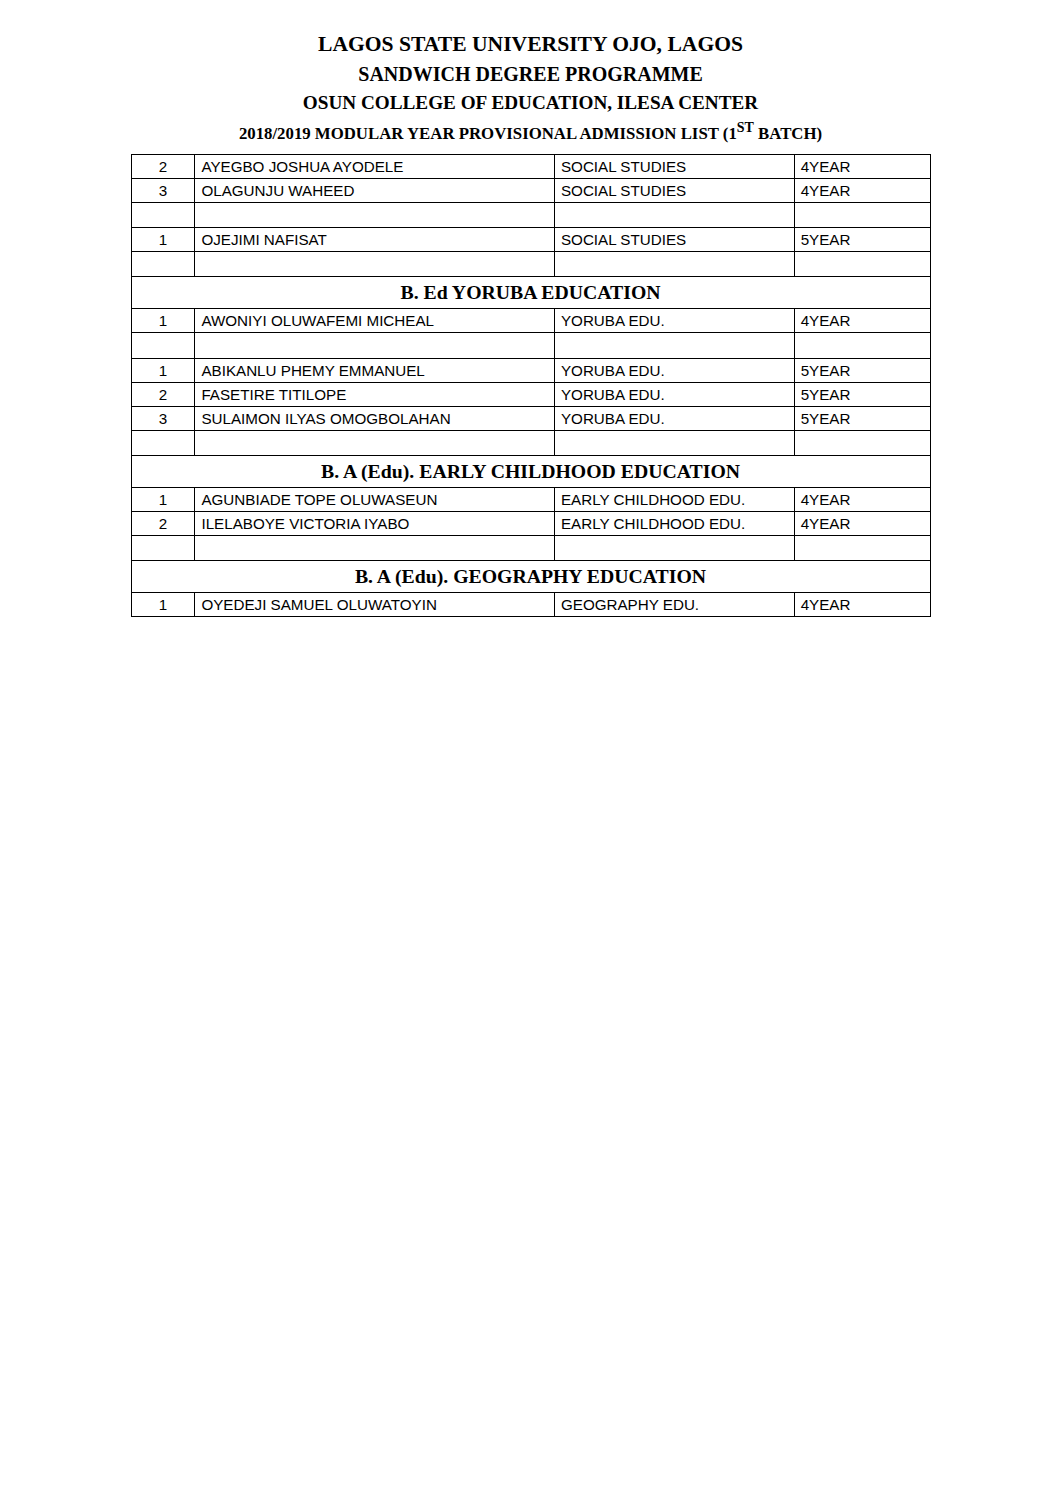LAGOS STATE UNIVERSITY OJO, LAGOS
SANDWICH DEGREE PROGRAMME
OSUN COLLEGE OF EDUCATION, ILESA CENTER
2018/2019 MODULAR YEAR PROVISIONAL ADMISSION LIST (1ST BATCH)
| 2 | AYEGBO JOSHUA AYODELE | SOCIAL STUDIES | 4YEAR |
| 3 | OLAGUNJU WAHEED | SOCIAL STUDIES | 4YEAR |
| 1 | OJEJIMI NAFISAT | SOCIAL STUDIES | 5YEAR |
| B. Ed YORUBA EDUCATION |
| 1 | AWONIYI OLUWAFEMI MICHEAL | YORUBA EDU. | 4YEAR |
| 1 | ABIKANLU PHEMY EMMANUEL | YORUBA EDU. | 5YEAR |
| 2 | FASETIRE TITILOPE | YORUBA EDU. | 5YEAR |
| 3 | SULAIMON ILYAS OMOGBOLAHAN | YORUBA EDU. | 5YEAR |
| B. A (Edu). EARLY CHILDHOOD EDUCATION |
| 1 | AGUNBIADE TOPE OLUWASEUN | EARLY CHILDHOOD EDU. | 4YEAR |
| 2 | ILELABOYE VICTORIA IYABO | EARLY CHILDHOOD EDU. | 4YEAR |
| B. A (Edu). GEOGRAPHY EDUCATION |
| 1 | OYEDEJI SAMUEL OLUWATOYIN | GEOGRAPHY EDU. | 4YEAR |